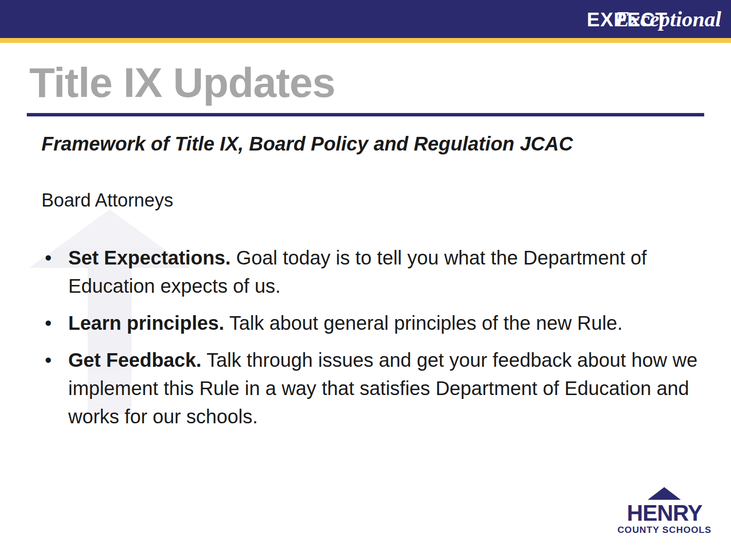EXPECT
Exceptional
Title IX Updates
Framework of Title IX, Board Policy and Regulation JCAC
Board Attorneys
Set Expectations. Goal today is to tell you what the Department of Education expects of us.
Learn principles. Talk about general principles of the new Rule.
Get Feedback. Talk through issues and get your feedback about how we implement this Rule in a way that satisfies Department of Education and works for our schools.
HENRY
COUNTY SCHOOLS